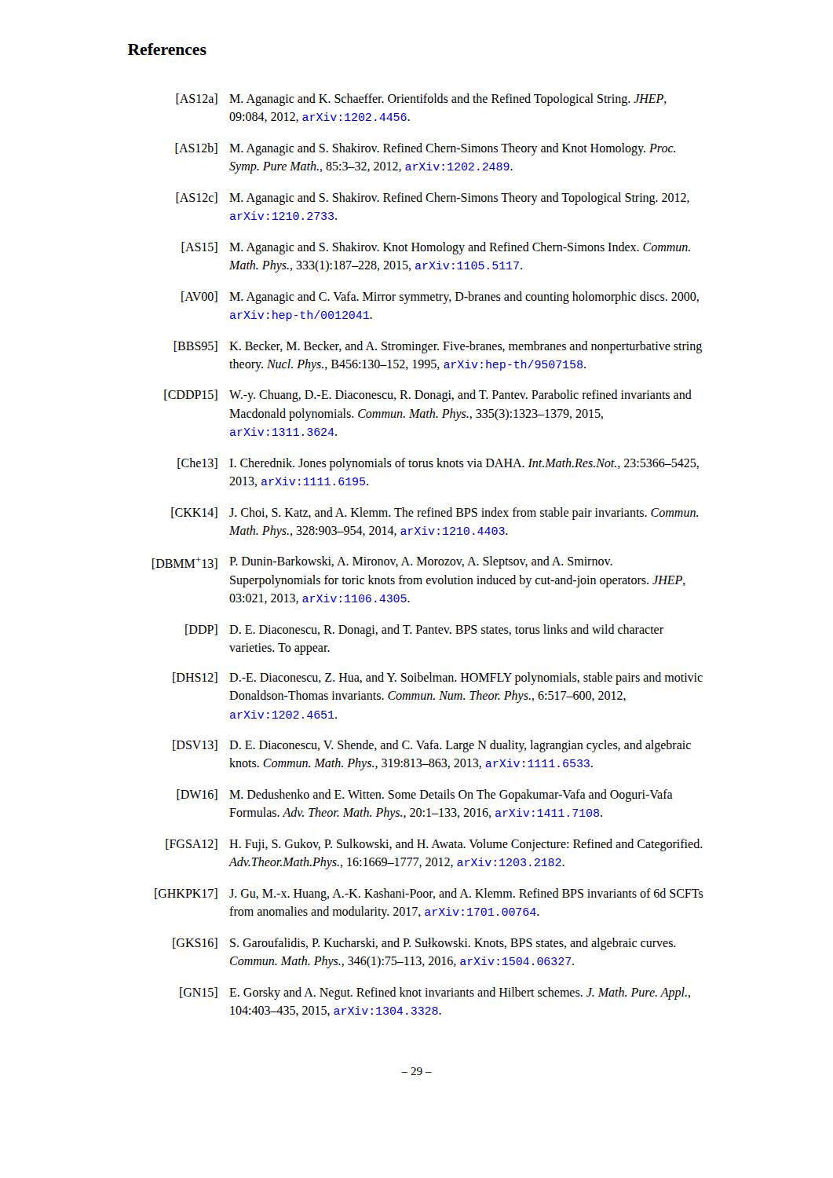References
[AS12a]
M. Aganagic and K. Schaeffer. Orientifolds and the Refined Topological String. JHEP, 09:084, 2012, arXiv:1202.4456.
[AS12b]
M. Aganagic and S. Shakirov. Refined Chern-Simons Theory and Knot Homology. Proc. Symp. Pure Math., 85:3–32, 2012, arXiv:1202.2489.
[AS12c]
M. Aganagic and S. Shakirov. Refined Chern-Simons Theory and Topological String. 2012, arXiv:1210.2733.
[AS15]
M. Aganagic and S. Shakirov. Knot Homology and Refined Chern-Simons Index. Commun. Math. Phys., 333(1):187–228, 2015, arXiv:1105.5117.
[AV00]
M. Aganagic and C. Vafa. Mirror symmetry, D-branes and counting holomorphic discs. 2000, arXiv:hep-th/0012041.
[BBS95]
K. Becker, M. Becker, and A. Strominger. Five-branes, membranes and nonperturbative string theory. Nucl. Phys., B456:130–152, 1995, arXiv:hep-th/9507158.
[CDDP15]
W.-y. Chuang, D.-E. Diaconescu, R. Donagi, and T. Pantev. Parabolic refined invariants and Macdonald polynomials. Commun. Math. Phys., 335(3):1323–1379, 2015, arXiv:1311.3624.
[Che13]
I. Cherednik. Jones polynomials of torus knots via DAHA. Int.Math.Res.Not., 23:5366–5425, 2013, arXiv:1111.6195.
[CKK14]
J. Choi, S. Katz, and A. Klemm. The refined BPS index from stable pair invariants. Commun. Math. Phys., 328:903–954, 2014, arXiv:1210.4403.
[DBMM+13]
P. Dunin-Barkowski, A. Mironov, A. Morozov, A. Sleptsov, and A. Smirnov. Superpolynomials for toric knots from evolution induced by cut-and-join operators. JHEP, 03:021, 2013, arXiv:1106.4305.
[DDP]
D. E. Diaconescu, R. Donagi, and T. Pantev. BPS states, torus links and wild character varieties. To appear.
[DHS12]
D.-E. Diaconescu, Z. Hua, and Y. Soibelman. HOMFLY polynomials, stable pairs and motivic Donaldson-Thomas invariants. Commun. Num. Theor. Phys., 6:517–600, 2012, arXiv:1202.4651.
[DSV13]
D. E. Diaconescu, V. Shende, and C. Vafa. Large N duality, lagrangian cycles, and algebraic knots. Commun. Math. Phys., 319:813–863, 2013, arXiv:1111.6533.
[DW16]
M. Dedushenko and E. Witten. Some Details On The Gopakumar-Vafa and Ooguri-Vafa Formulas. Adv. Theor. Math. Phys., 20:1–133, 2016, arXiv:1411.7108.
[FGSA12]
H. Fuji, S. Gukov, P. Sulkowski, and H. Awata. Volume Conjecture: Refined and Categorified. Adv.Theor.Math.Phys., 16:1669–1777, 2012, arXiv:1203.2182.
[GHKPK17]
J. Gu, M.-x. Huang, A.-K. Kashani-Poor, and A. Klemm. Refined BPS invariants of 6d SCFTs from anomalies and modularity. 2017, arXiv:1701.00764.
[GKS16]
S. Garoufalidis, P. Kucharski, and P. Sułkowski. Knots, BPS states, and algebraic curves. Commun. Math. Phys., 346(1):75–113, 2016, arXiv:1504.06327.
[GN15]
E. Gorsky and A. Negut. Refined knot invariants and Hilbert schemes. J. Math. Pure. Appl., 104:403–435, 2015, arXiv:1304.3328.
– 29 –